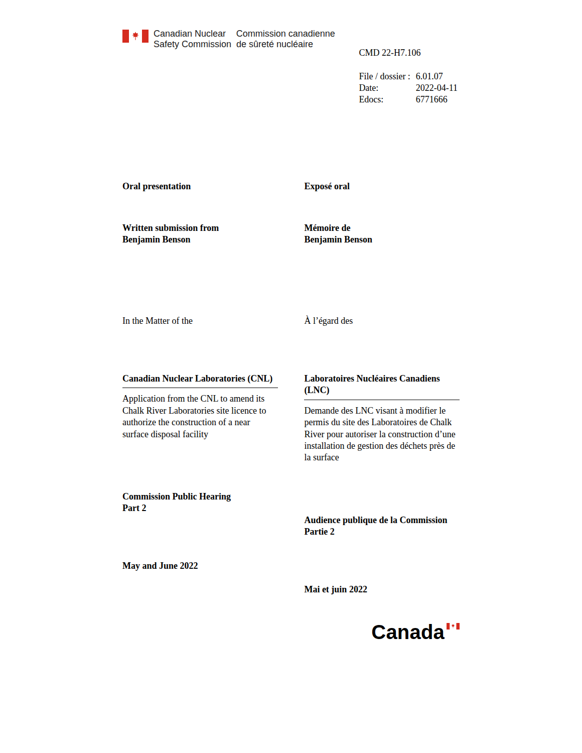Canadian Nuclear Commission canadienne
Safety Commission de sûreté nucléaire
CMD 22-H7.106
| File / dossier : | 6.01.07 |
| Date: | 2022-04-11 |
| Edocs: | 6771666 |
Oral presentation
Written submission from
Benjamin Benson
In the Matter of the
Canadian Nuclear Laboratories (CNL)
Application from the CNL to amend its Chalk River Laboratories site licence to authorize the construction of a near surface disposal facility
Commission Public Hearing
Part 2
May and June 2022
Exposé oral
Mémoire de
Benjamin Benson
À l’égard des
Laboratoires Nucléaires Canadiens (LNC)
Demande des LNC visant à modifier le permis du site des Laboratoires de Chalk River pour autoriser la construction d’une installation de gestion des déchets près de la surface
Audience publique de la Commission
Partie 2
Mai et juin 2022
Canada